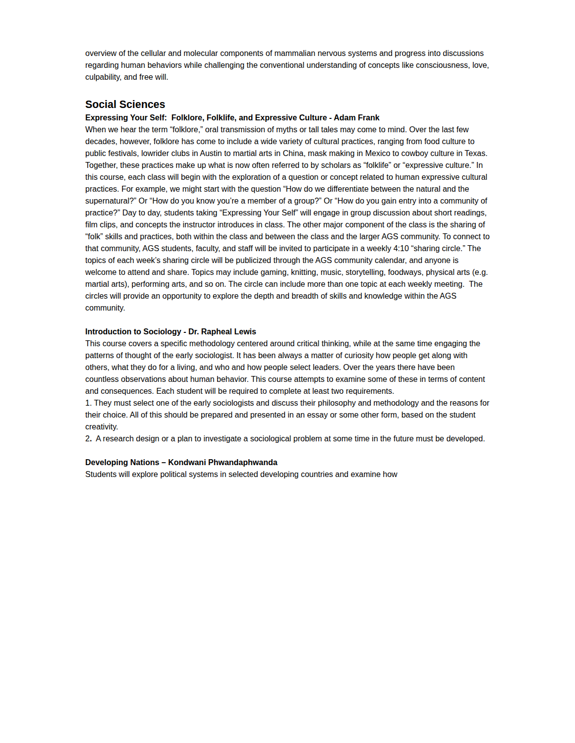overview of the cellular and molecular components of mammalian nervous systems and progress into discussions regarding human behaviors while challenging the conventional understanding of concepts like consciousness, love, culpability, and free will.
Social Sciences
Expressing Your Self: Folklore, Folklife, and Expressive Culture - Adam Frank
When we hear the term “folklore,” oral transmission of myths or tall tales may come to mind. Over the last few decades, however, folklore has come to include a wide variety of cultural practices, ranging from food culture to public festivals, lowrider clubs in Austin to martial arts in China, mask making in Mexico to cowboy culture in Texas. Together, these practices make up what is now often referred to by scholars as “folklife” or “expressive culture.” In this course, each class will begin with the exploration of a question or concept related to human expressive cultural practices. For example, we might start with the question “How do we differentiate between the natural and the supernatural?” Or “How do you know you’re a member of a group?” Or “How do you gain entry into a community of practice?” Day to day, students taking “Expressing Your Self” will engage in group discussion about short readings, film clips, and concepts the instructor introduces in class. The other major component of the class is the sharing of “folk” skills and practices, both within the class and between the class and the larger AGS community. To connect to that community, AGS students, faculty, and staff will be invited to participate in a weekly 4:10 “sharing circle.” The topics of each week’s sharing circle will be publicized through the AGS community calendar, and anyone is welcome to attend and share. Topics may include gaming, knitting, music, storytelling, foodways, physical arts (e.g. martial arts), performing arts, and so on. The circle can include more than one topic at each weekly meeting. The circles will provide an opportunity to explore the depth and breadth of skills and knowledge within the AGS community.
Introduction to Sociology - Dr. Rapheal Lewis
This course covers a specific methodology centered around critical thinking, while at the same time engaging the patterns of thought of the early sociologist. It has been always a matter of curiosity how people get along with others, what they do for a living, and who and how people select leaders. Over the years there have been countless observations about human behavior. This course attempts to examine some of these in terms of content and consequences. Each student will be required to complete at least two requirements.
1. They must select one of the early sociologists and discuss their philosophy and methodology and the reasons for their choice. All of this should be prepared and presented in an essay or some other form, based on the student creativity.
2. A research design or a plan to investigate a sociological problem at some time in the future must be developed.
Developing Nations – Kondwani Phwandaphwanda
Students will explore political systems in selected developing countries and examine how